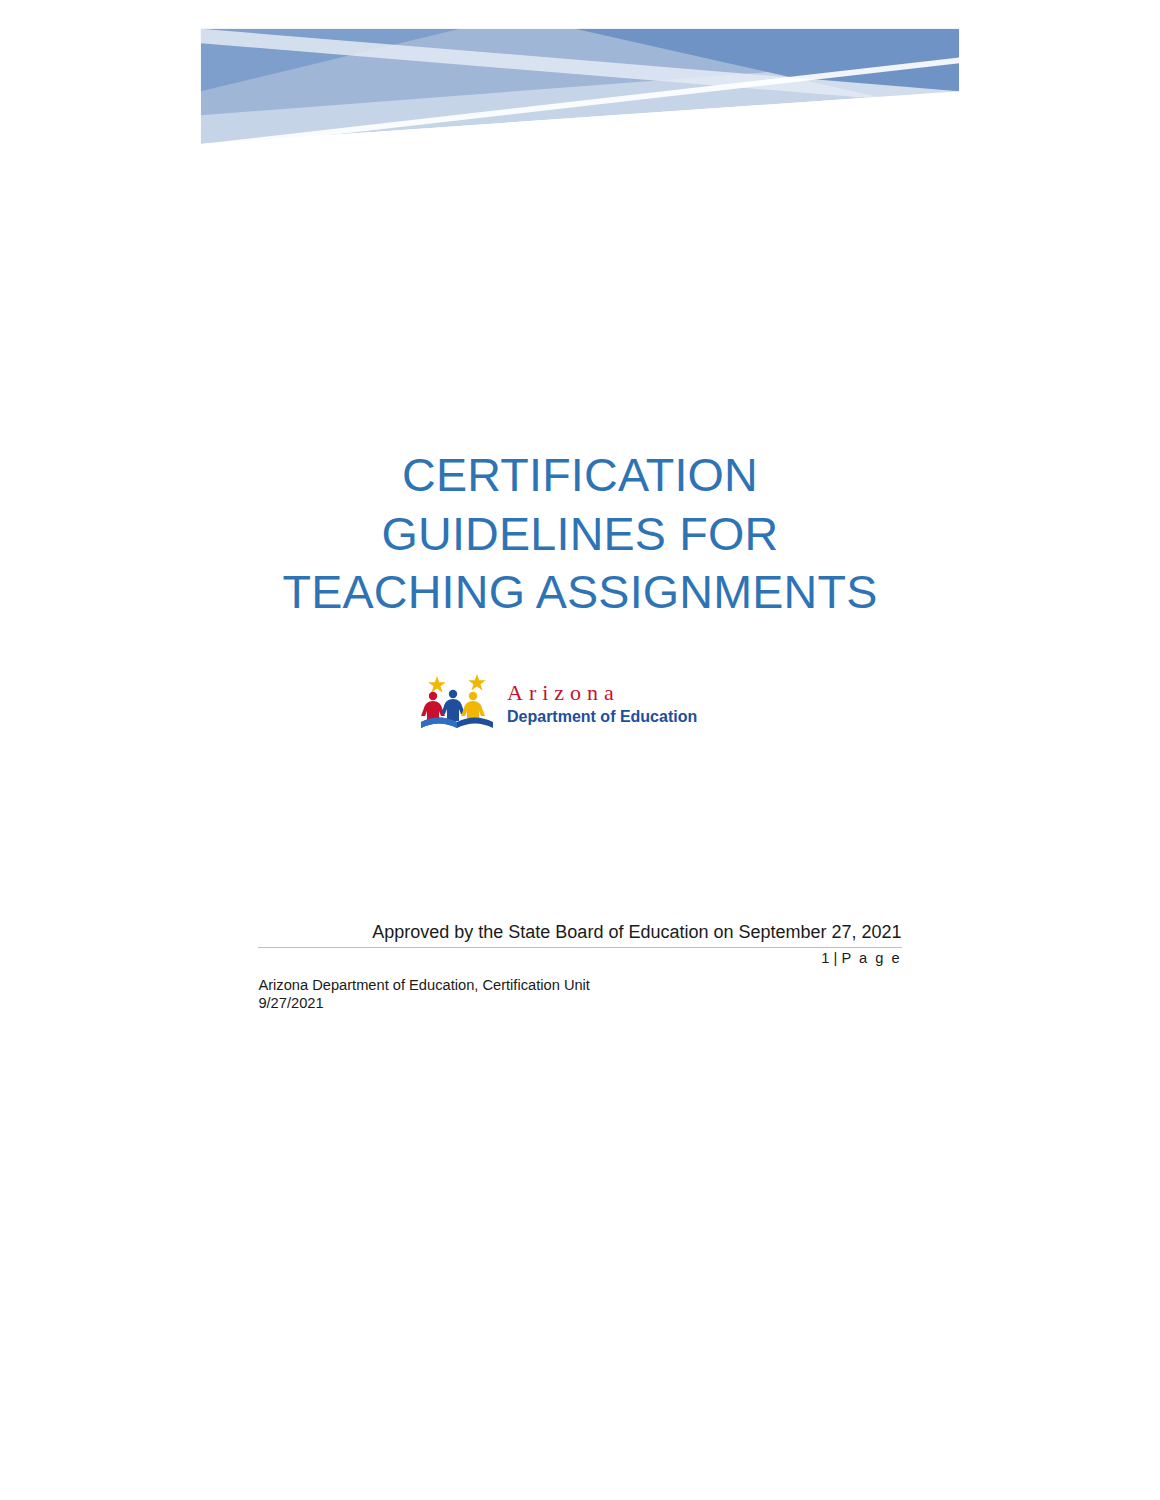CERTIFICATION GUIDELINES FOR
TEACHING ASSIGNMENTS
Arizona Department of Education
Approved by the State Board of Education on September 27, 2021
1 | P a g e
Arizona Department of Education, Certification Unit
9/27/2021